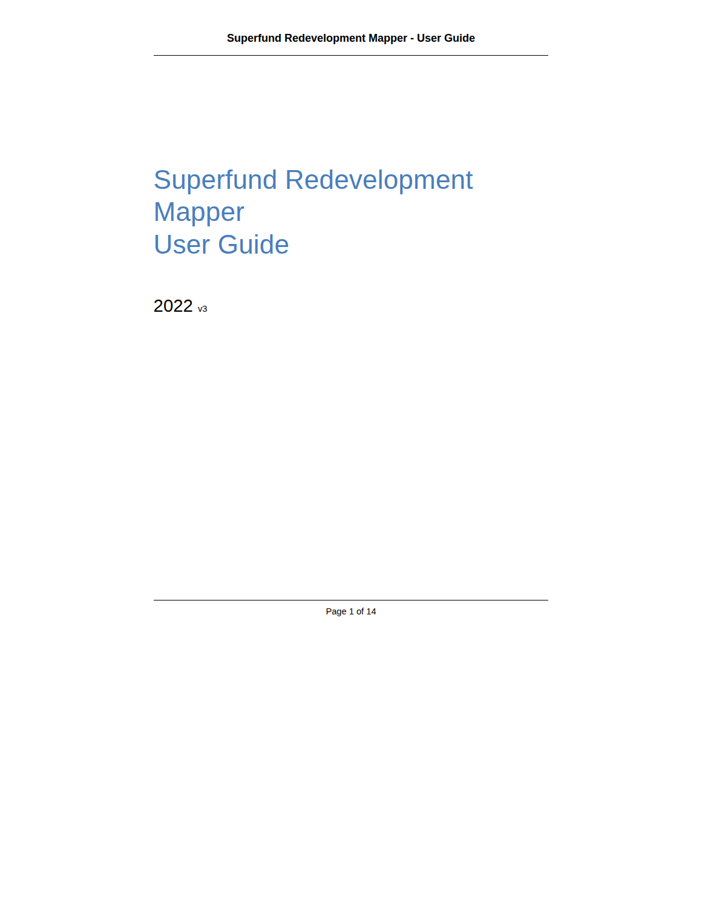Superfund Redevelopment Mapper - User Guide
Superfund Redevelopment Mapper
User Guide
2022 v3
Page 1 of 14